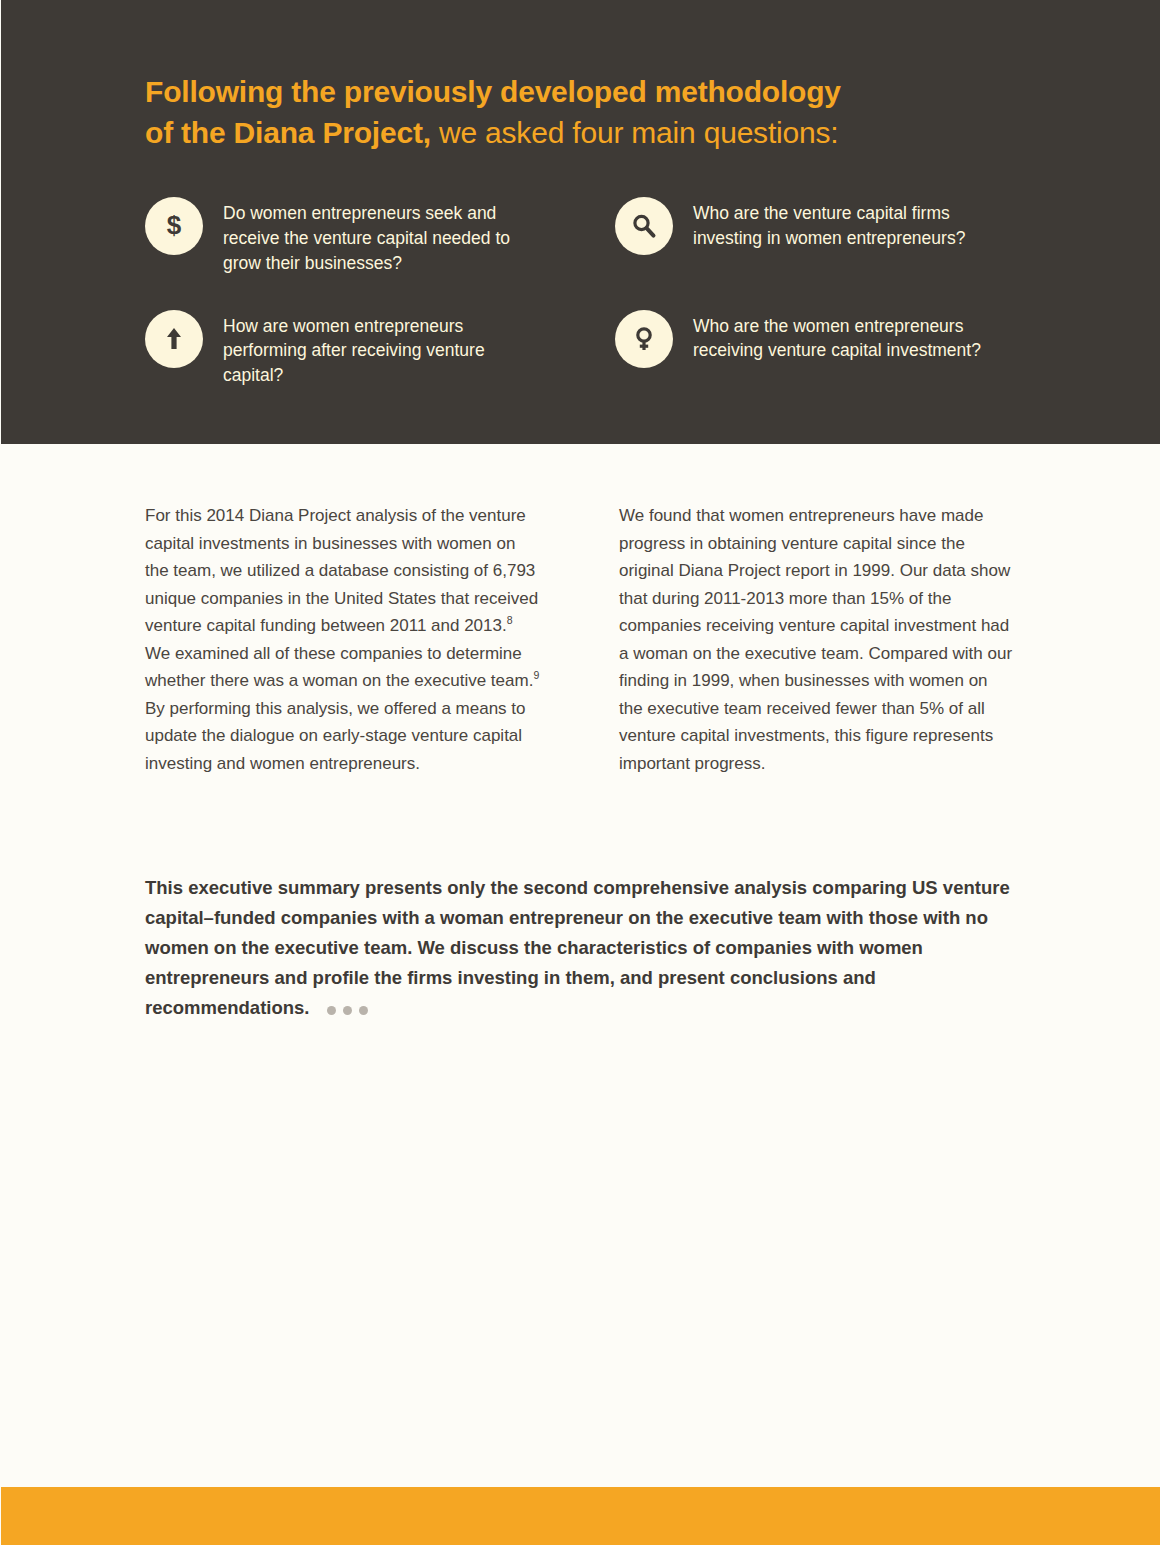Following the previously developed methodology
of the Diana Project, we asked four main questions:
$
Do women entrepreneurs seek and receive the venture capital needed to grow their businesses?
Who are the venture capital firms investing in women entrepreneurs?
How are women entrepreneurs performing after receiving venture capital?
Who are the women entrepreneurs receiving venture capital investment?
For this 2014 Diana Project analysis of the venture capital investments in businesses with women on the team, we utilized a database consisting of 6,793 unique companies in the United States that received venture capital funding between 2011 and 2013.8 We examined all of these companies to determine whether there was a woman on the executive team.9 By performing this analysis, we offered a means to update the dialogue on early-stage venture capital investing and women entrepreneurs.
We found that women entrepreneurs have made progress in obtaining venture capital since the original Diana Project report in 1999. Our data show that during 2011-2013 more than 15% of the companies receiving venture capital investment had a woman on the executive team. Compared with our finding in 1999, when businesses with women on the executive team received fewer than 5% of all venture capital investments, this figure represents important progress.
This executive summary presents only the second comprehensive analysis comparing US venture capital–funded companies with a woman entrepreneur on the executive team with those with no women on the executive team. We discuss the characteristics of companies with women entrepreneurs and profile the firms investing in them, and present conclusions and recommendations.